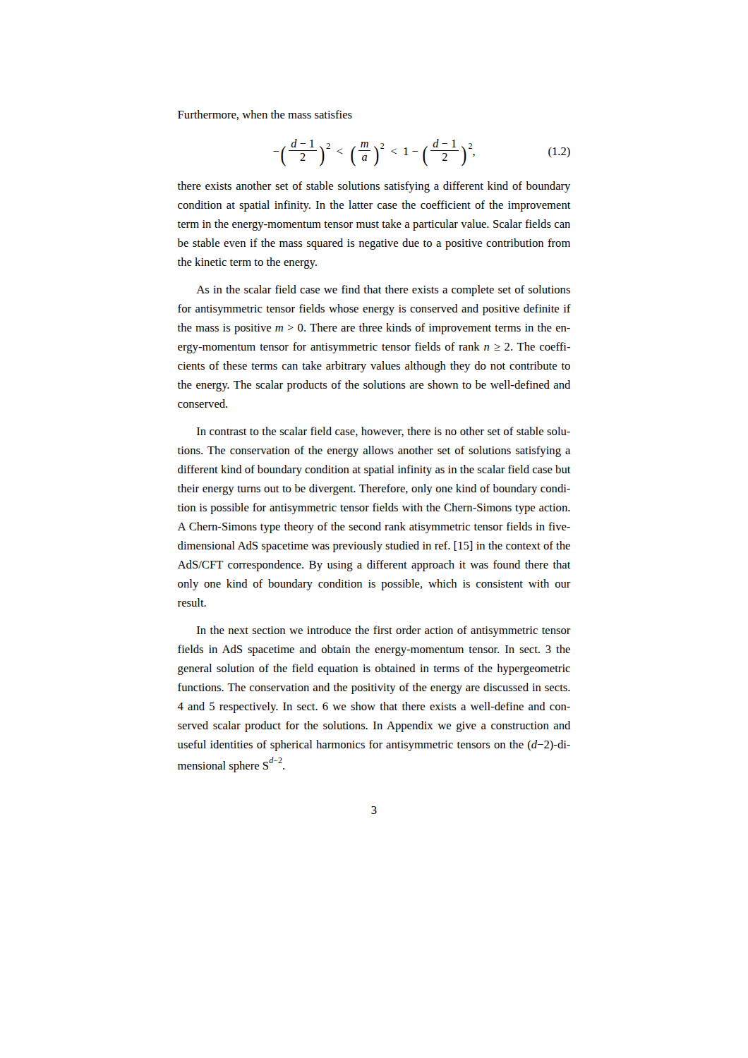Furthermore, when the mass satisfies
−(d − 12)2 < (ma)2 < 1 − (d − 12)2, (1.2)
there exists another set of stable solutions satisfying a different kind of boundary condition at spatial infinity. In the latter case the coefficient of the improvement term in the energy-momentum tensor must take a particular value. Scalar fields can be stable even if the mass squared is negative due to a positive contribution from the kinetic term to the energy.
As in the scalar field case we find that there exists a complete set of solutions for antisymmetric tensor fields whose energy is conserved and positive definite if the mass is positive m > 0. There are three kinds of improvement terms in the energy-momentum tensor for antisymmetric tensor fields of rank n ≥ 2. The coefficients of these terms can take arbitrary values although they do not contribute to the energy. The scalar products of the solutions are shown to be well-defined and conserved.
In contrast to the scalar field case, however, there is no other set of stable solutions. The conservation of the energy allows another set of solutions satisfying a different kind of boundary condition at spatial infinity as in the scalar field case but their energy turns out to be divergent. Therefore, only one kind of boundary condition is possible for antisymmetric tensor fields with the Chern-Simons type action. A Chern-Simons type theory of the second rank atisymmetric tensor fields in five-dimensional AdS spacetime was previously studied in ref. [15] in the context of the AdS/CFT correspondence. By using a different approach it was found there that only one kind of boundary condition is possible, which is consistent with our result.
In the next section we introduce the first order action of antisymmetric tensor fields in AdS spacetime and obtain the energy-momentum tensor. In sect. 3 the general solution of the field equation is obtained in terms of the hypergeometric functions. The conservation and the positivity of the energy are discussed in sects. 4 and 5 respectively. In sect. 6 we show that there exists a well-define and conserved scalar product for the solutions. In Appendix we give a construction and useful identities of spherical harmonics for antisymmetric tensors on the (d−2)-dimensional sphere Sd−2.
3